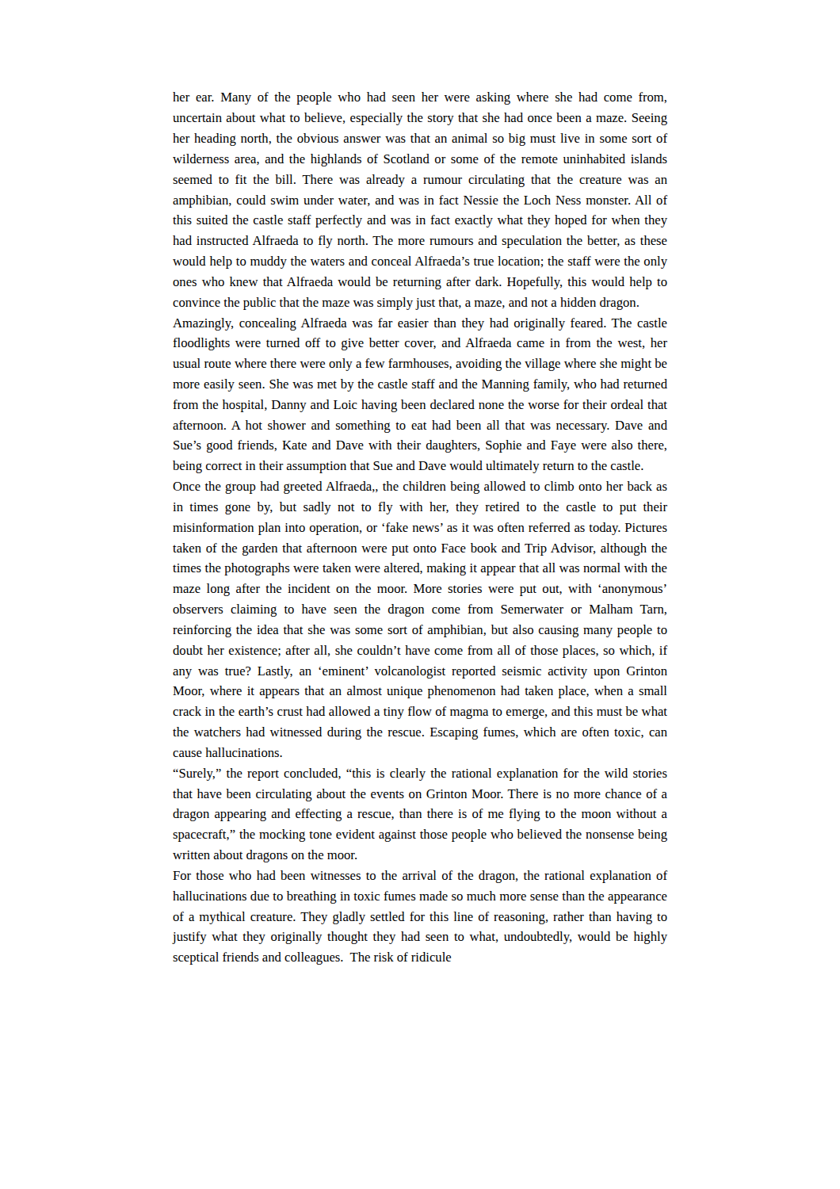her ear. Many of the people who had seen her were asking where she had come from, uncertain about what to believe, especially the story that she had once been a maze. Seeing her heading north, the obvious answer was that an animal so big must live in some sort of wilderness area, and the highlands of Scotland or some of the remote uninhabited islands seemed to fit the bill. There was already a rumour circulating that the creature was an amphibian, could swim under water, and was in fact Nessie the Loch Ness monster. All of this suited the castle staff perfectly and was in fact exactly what they hoped for when they had instructed Alfraeda to fly north. The more rumours and speculation the better, as these would help to muddy the waters and conceal Alfraeda’s true location; the staff were the only ones who knew that Alfraeda would be returning after dark. Hopefully, this would help to convince the public that the maze was simply just that, a maze, and not a hidden dragon.
Amazingly, concealing Alfraeda was far easier than they had originally feared. The castle floodlights were turned off to give better cover, and Alfraeda came in from the west, her usual route where there were only a few farmhouses, avoiding the village where she might be more easily seen. She was met by the castle staff and the Manning family, who had returned from the hospital, Danny and Loic having been declared none the worse for their ordeal that afternoon. A hot shower and something to eat had been all that was necessary. Dave and Sue’s good friends, Kate and Dave with their daughters, Sophie and Faye were also there, being correct in their assumption that Sue and Dave would ultimately return to the castle.
Once the group had greeted Alfraeda,, the children being allowed to climb onto her back as in times gone by, but sadly not to fly with her, they retired to the castle to put their misinformation plan into operation, or ‘fake news’ as it was often referred as today. Pictures taken of the garden that afternoon were put onto Face book and Trip Advisor, although the times the photographs were taken were altered, making it appear that all was normal with the maze long after the incident on the moor. More stories were put out, with ‘anonymous’ observers claiming to have seen the dragon come from Semerwater or Malham Tarn, reinforcing the idea that she was some sort of amphibian, but also causing many people to doubt her existence; after all, she couldn’t have come from all of those places, so which, if any was true? Lastly, an ‘eminent’ volcanologist reported seismic activity upon Grinton Moor, where it appears that an almost unique phenomenon had taken place, when a small crack in the earth’s crust had allowed a tiny flow of magma to emerge, and this must be what the watchers had witnessed during the rescue. Escaping fumes, which are often toxic, can cause hallucinations.
“Surely,” the report concluded, “this is clearly the rational explanation for the wild stories that have been circulating about the events on Grinton Moor. There is no more chance of a dragon appearing and effecting a rescue, than there is of me flying to the moon without a spacecraft,” the mocking tone evident against those people who believed the nonsense being written about dragons on the moor.
For those who had been witnesses to the arrival of the dragon, the rational explanation of hallucinations due to breathing in toxic fumes made so much more sense than the appearance of a mythical creature. They gladly settled for this line of reasoning, rather than having to justify what they originally thought they had seen to what, undoubtedly, would be highly sceptical friends and colleagues. The risk of ridicule